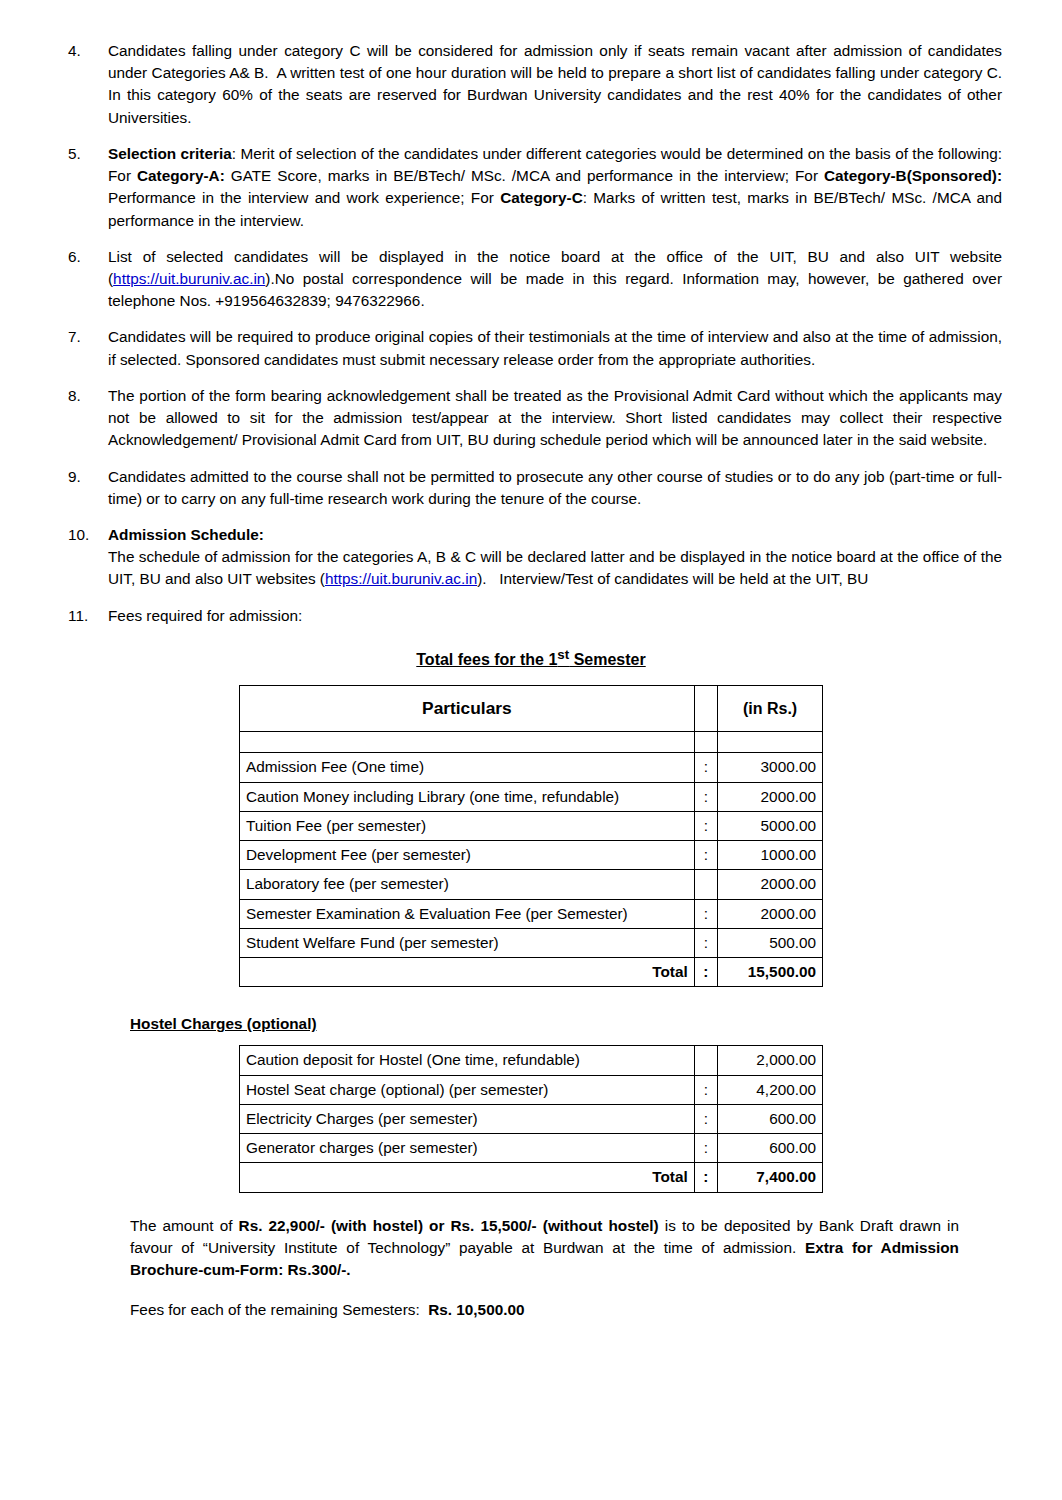4. Candidates falling under category C will be considered for admission only if seats remain vacant after admission of candidates under Categories A& B. A written test of one hour duration will be held to prepare a short list of candidates falling under category C. In this category 60% of the seats are reserved for Burdwan University candidates and the rest 40% for the candidates of other Universities.
5. Selection criteria: Merit of selection of the candidates under different categories would be determined on the basis of the following: For Category-A: GATE Score, marks in BE/BTech/ MSc. /MCA and performance in the interview; For Category-B(Sponsored): Performance in the interview and work experience; For Category-C: Marks of written test, marks in BE/BTech/ MSc. /MCA and performance in the interview.
6. List of selected candidates will be displayed in the notice board at the office of the UIT, BU and also UIT website (https://uit.buruniv.ac.in).No postal correspondence will be made in this regard. Information may, however, be gathered over telephone Nos. +919564632839; 9476322966.
7. Candidates will be required to produce original copies of their testimonials at the time of interview and also at the time of admission, if selected. Sponsored candidates must submit necessary release order from the appropriate authorities.
8. The portion of the form bearing acknowledgement shall be treated as the Provisional Admit Card without which the applicants may not be allowed to sit for the admission test/appear at the interview. Short listed candidates may collect their respective Acknowledgement/ Provisional Admit Card from UIT, BU during schedule period which will be announced later in the said website.
9. Candidates admitted to the course shall not be permitted to prosecute any other course of studies or to do any job (part-time or full-time) or to carry on any full-time research work during the tenure of the course.
10. Admission Schedule:
The schedule of admission for the categories A, B & C will be declared latter and be displayed in the notice board at the office of the UIT, BU and also UIT websites (https://uit.buruniv.ac.in). Interview/Test of candidates will be held at the UIT, BU
11. Fees required for admission:
Total fees for the 1st Semester
| Particulars | | (in Rs.) |
| --- | --- | --- |
| Admission Fee (One time) | : | 3000.00 |
| Caution Money including Library (one time, refundable) | : | 2000.00 |
| Tuition Fee (per semester) | : | 5000.00 |
| Development Fee (per semester) | : | 1000.00 |
| Laboratory fee (per semester) | | 2000.00 |
| Semester Examination & Evaluation Fee (per Semester) | : | 2000.00 |
| Student Welfare Fund (per semester) | : | 500.00 |
| Total | : | 15,500.00 |
Hostel Charges (optional)
| Caution deposit for Hostel (One time, refundable) | | 2,000.00 |
| Hostel Seat charge (optional) (per semester) | : | 4,200.00 |
| Electricity Charges (per semester) | : | 600.00 |
| Generator charges (per semester) | : | 600.00 |
| Total | : | 7,400.00 |
The amount of Rs. 22,900/- (with hostel) or Rs. 15,500/- (without hostel) is to be deposited by Bank Draft drawn in favour of “University Institute of Technology” payable at Burdwan at the time of admission. Extra for Admission Brochure-cum-Form: Rs.300/-.
Fees for each of the remaining Semesters: Rs. 10,500.00